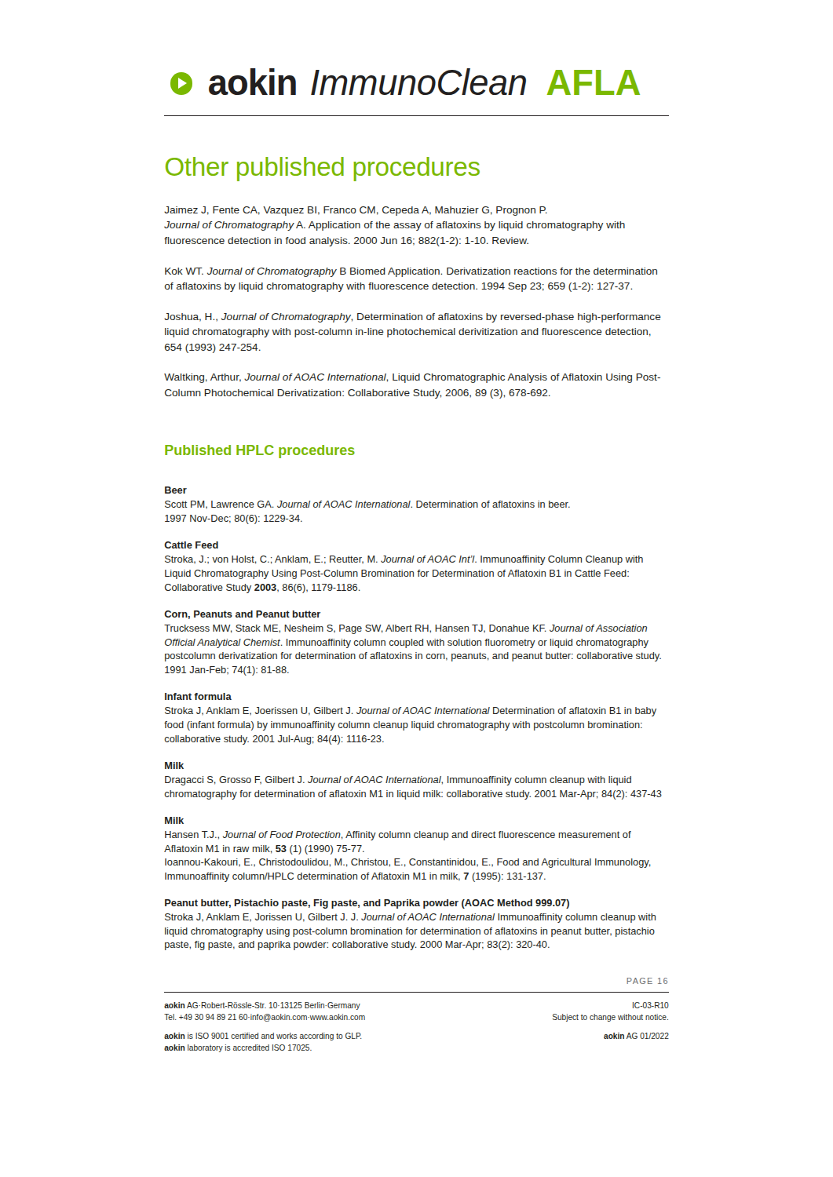aokin ImmunoClean AFLA
Other published procedures
Jaimez J, Fente CA, Vazquez BI, Franco CM, Cepeda A, Mahuzier G, Prognon P.
Journal of Chromatography A. Application of the assay of aflatoxins by liquid chromatography with fluorescence detection in food analysis. 2000 Jun 16; 882(1-2): 1-10. Review.
Kok WT. Journal of Chromatography B Biomed Application. Derivatization reactions for the determination of aflatoxins by liquid chromatography with fluorescence detection. 1994 Sep 23; 659 (1-2): 127-37.
Joshua, H., Journal of Chromatography, Determination of aflatoxins by reversed-phase high-performance liquid chromatography with post-column in-line photochemical derivitization and fluorescence detection,
654 (1993) 247-254.
Waltking, Arthur, Journal of AOAC International, Liquid Chromatographic Analysis of Aflatoxin Using Post-Column Photochemical Derivatization: Collaborative Study, 2006, 89 (3), 678-692.
Published HPLC procedures
Beer
Scott PM, Lawrence GA. Journal of AOAC International. Determination of aflatoxins in beer.
1997 Nov-Dec; 80(6): 1229-34.
Cattle Feed
Stroka, J.; von Holst, C.; Anklam, E.; Reutter, M. Journal of AOAC Int’l. Immunoaffinity Column Cleanup with Liquid Chromatography Using Post-Column Bromination for Determination of Aflatoxin B1 in Cattle Feed: Collaborative Study 2003, 86(6), 1179-1186.
Corn, Peanuts and Peanut butter
Trucksess MW, Stack ME, Nesheim S, Page SW, Albert RH, Hansen TJ, Donahue KF. Journal of Association Official Analytical Chemist. Immunoaffinity column coupled with solution fluorometry or liquid chromatography postcolumn derivatization for determination of aflatoxins in corn, peanuts, and peanut butter: collaborative study. 1991 Jan-Feb; 74(1): 81-88.
Infant formula
Stroka J, Anklam E, Joerissen U, Gilbert J. Journal of AOAC International Determination of aflatoxin B1 in baby food (infant formula) by immunoaffinity column cleanup liquid chromatography with postcolumn bromination: collaborative study. 2001 Jul-Aug; 84(4): 1116-23.
Milk
Dragacci S, Grosso F, Gilbert J. Journal of AOAC International, Immunoaffinity column cleanup with liquid chromatography for determination of aflatoxin M1 in liquid milk: collaborative study. 2001 Mar-Apr; 84(2): 437-43
Milk
Hansen T.J., Journal of Food Protection, Affinity column cleanup and direct fluorescence measurement of Aflatoxin M1 in raw milk, 53 (1) (1990) 75-77.
Ioannou-Kakouri, E., Christodoulidou, M., Christou, E., Constantinidou, E., Food and Agricultural Immunology, Immunoaffinity column/HPLC determination of Aflatoxin M1 in milk, 7 (1995): 131-137.
Peanut butter, Pistachio paste, Fig paste, and Paprika powder (AOAC Method 999.07)
Stroka J, Anklam E, Jorissen U, Gilbert J. J. Journal of AOAC International Immunoaffinity column cleanup with liquid chromatography using post-column bromination for determination of aflatoxins in peanut butter, pistachio paste, fig paste, and paprika powder: collaborative study. 2000 Mar-Apr; 83(2): 320-40.
PAGE 16
aokin AG·Robert-Rössle-Str. 10·13125 Berlin·Germany
Tel. +49 30 94 89 21 60·info@aokin.com·www.aokin.com
aokin is ISO 9001 certified and works according to GLP.
aokin laboratory is accredited ISO 17025.
IC-03-R10
Subject to change without notice.
aokin AG 01/2022